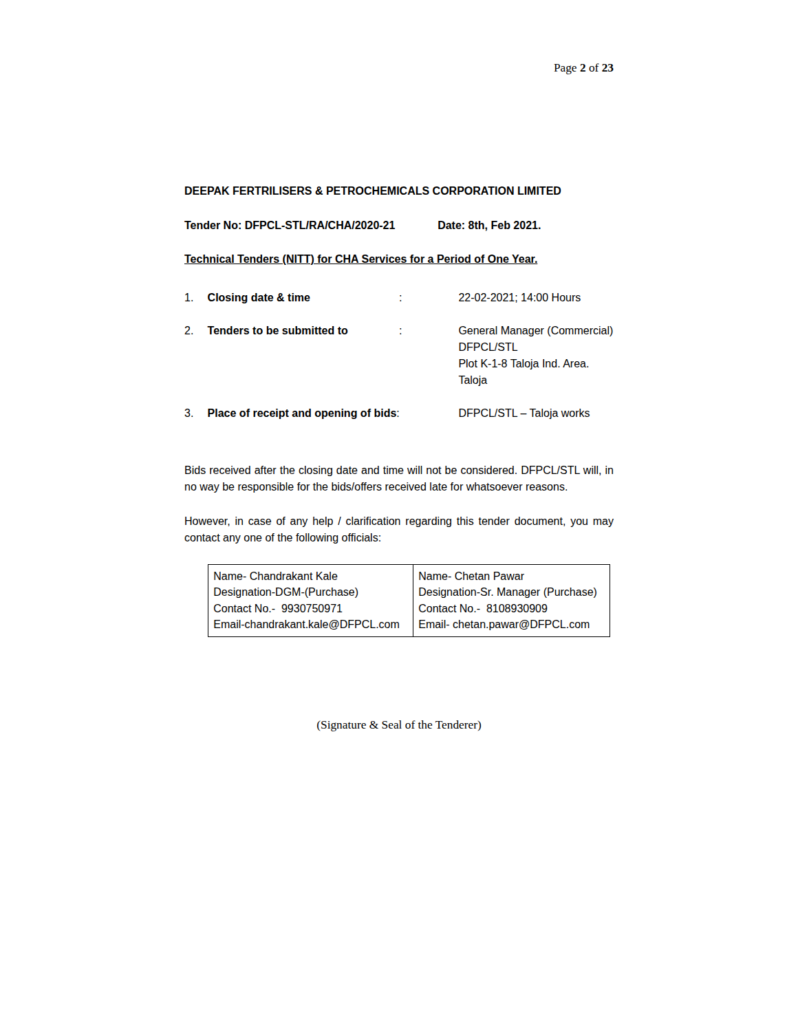Page 2 of 23
DEEPAK FERTRILISERS & PETROCHEMICALS CORPORATION LIMITED
Tender No: DFPCL-STL/RA/CHA/2020-21 Date: 8th, Feb 2021.
Technical Tenders (NITT) for CHA Services for a Period of One Year.
| 1. | Closing date & time | : | 22-02-2021; 14:00 Hours |
| 2. | Tenders to be submitted to | : | General Manager (Commercial) DFPCL/STL Plot K-1-8 Taloja Ind. Area. Taloja |
| 3. | Place of receipt and opening of bids : | DFPCL/STL – Taloja works |
Bids received after the closing date and time will not be considered. DFPCL/STL will, in no way be responsible for the bids/offers received late for whatsoever reasons.
However, in case of any help / clarification regarding this tender document, you may contact any one of the following officials:
| Name- Chandrakant Kale Designation-DGM-(Purchase) Contact No.- 9930750971 Email-chandrakant.kale@DFPCL.com | Name- Chetan Pawar Designation-Sr. Manager (Purchase) Contact No.- 8108930909 Email- chetan.pawar@DFPCL.com |
(Signature & Seal of the Tenderer)